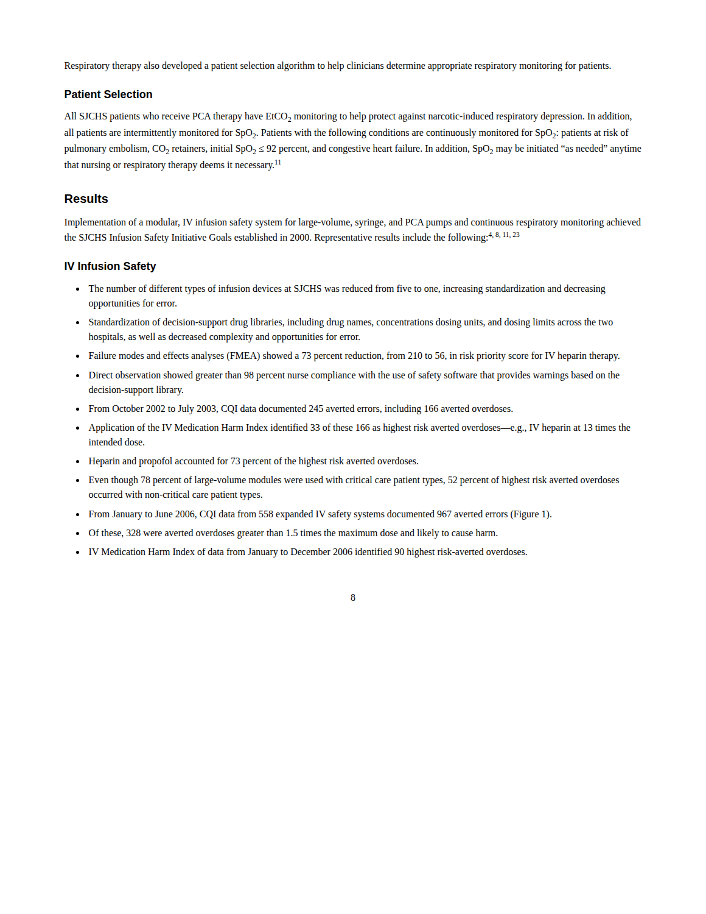Respiratory therapy also developed a patient selection algorithm to help clinicians determine appropriate respiratory monitoring for patients.
Patient Selection
All SJCHS patients who receive PCA therapy have EtCO2 monitoring to help protect against narcotic-induced respiratory depression. In addition, all patients are intermittently monitored for SpO2. Patients with the following conditions are continuously monitored for SpO2: patients at risk of pulmonary embolism, CO2 retainers, initial SpO2 ≤ 92 percent, and congestive heart failure. In addition, SpO2 may be initiated “as needed” anytime that nursing or respiratory therapy deems it necessary.11
Results
Implementation of a modular, IV infusion safety system for large-volume, syringe, and PCA pumps and continuous respiratory monitoring achieved the SJCHS Infusion Safety Initiative Goals established in 2000. Representative results include the following:4, 8, 11, 23
IV Infusion Safety
The number of different types of infusion devices at SJCHS was reduced from five to one, increasing standardization and decreasing opportunities for error.
Standardization of decision-support drug libraries, including drug names, concentrations dosing units, and dosing limits across the two hospitals, as well as decreased complexity and opportunities for error.
Failure modes and effects analyses (FMEA) showed a 73 percent reduction, from 210 to 56, in risk priority score for IV heparin therapy.
Direct observation showed greater than 98 percent nurse compliance with the use of safety software that provides warnings based on the decision-support library.
From October 2002 to July 2003, CQI data documented 245 averted errors, including 166 averted overdoses.
Application of the IV Medication Harm Index identified 33 of these 166 as highest risk averted overdoses—e.g., IV heparin at 13 times the intended dose.
Heparin and propofol accounted for 73 percent of the highest risk averted overdoses.
Even though 78 percent of large-volume modules were used with critical care patient types, 52 percent of highest risk averted overdoses occurred with non-critical care patient types.
From January to June 2006, CQI data from 558 expanded IV safety systems documented 967 averted errors (Figure 1).
Of these, 328 were averted overdoses greater than 1.5 times the maximum dose and likely to cause harm.
IV Medication Harm Index of data from January to December 2006 identified 90 highest risk-averted overdoses.
8